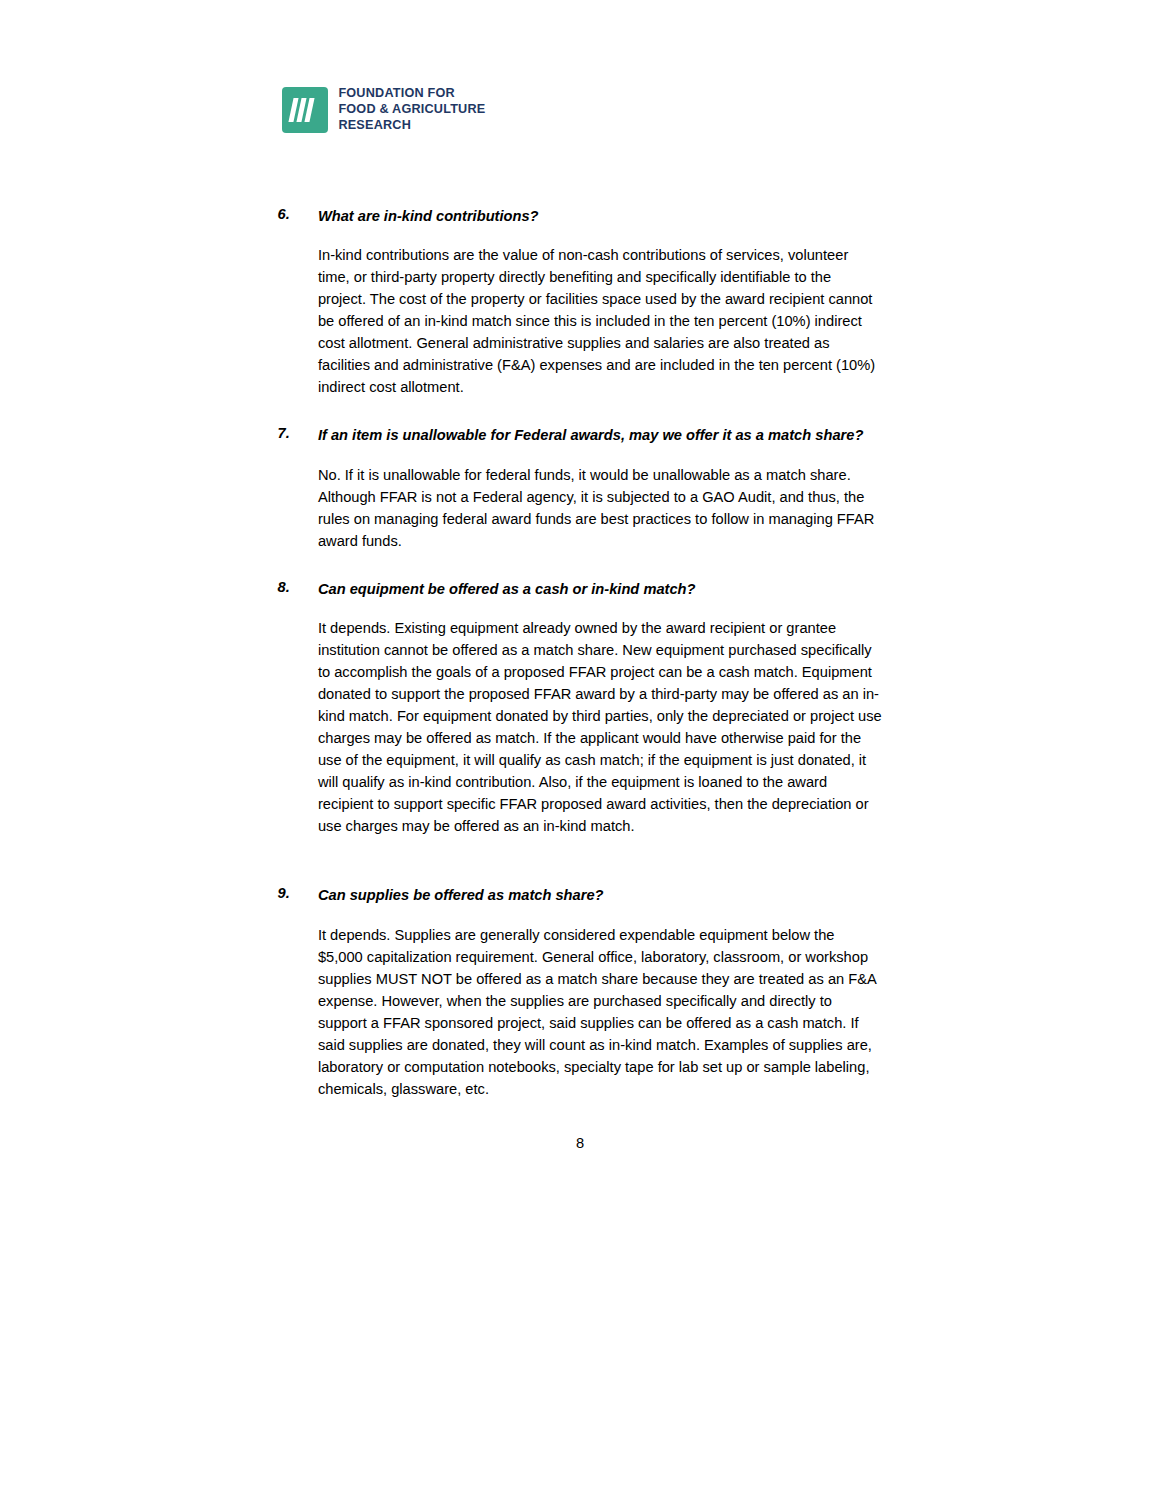FOUNDATION FOR
FOOD & AGRICULTURE
RESEARCH
What are in-kind contributions?
In-kind contributions are the value of non-cash contributions of services, volunteer time, or third-party property directly benefiting and specifically identifiable to the project. The cost of the property or facilities space used by the award recipient cannot be offered of an in-kind match since this is included in the ten percent (10%) indirect cost allotment. General administrative supplies and salaries are also treated as facilities and administrative (F&A) expenses and are included in the ten percent (10%) indirect cost allotment.
If an item is unallowable for Federal awards, may we offer it as a match share?
No. If it is unallowable for federal funds, it would be unallowable as a match share. Although FFAR is not a Federal agency, it is subjected to a GAO Audit, and thus, the rules on managing federal award funds are best practices to follow in managing FFAR award funds.
Can equipment be offered as a cash or in-kind match?
It depends. Existing equipment already owned by the award recipient or grantee institution cannot be offered as a match share. New equipment purchased specifically to accomplish the goals of a proposed FFAR project can be a cash match. Equipment donated to support the proposed FFAR award by a third-party may be offered as an in-kind match. For equipment donated by third parties, only the depreciated or project use charges may be offered as match. If the applicant would have otherwise paid for the use of the equipment, it will qualify as cash match; if the equipment is just donated, it will qualify as in-kind contribution. Also, if the equipment is loaned to the award recipient to support specific FFAR proposed award activities, then the depreciation or use charges may be offered as an in-kind match.
Can supplies be offered as match share?
It depends. Supplies are generally considered expendable equipment below the $5,000 capitalization requirement. General office, laboratory, classroom, or workshop supplies MUST NOT be offered as a match share because they are treated as an F&A expense. However, when the supplies are purchased specifically and directly to support a FFAR sponsored project, said supplies can be offered as a cash match. If said supplies are donated, they will count as in-kind match. Examples of supplies are, laboratory or computation notebooks, specialty tape for lab set up or sample labeling, chemicals, glassware, etc.
8